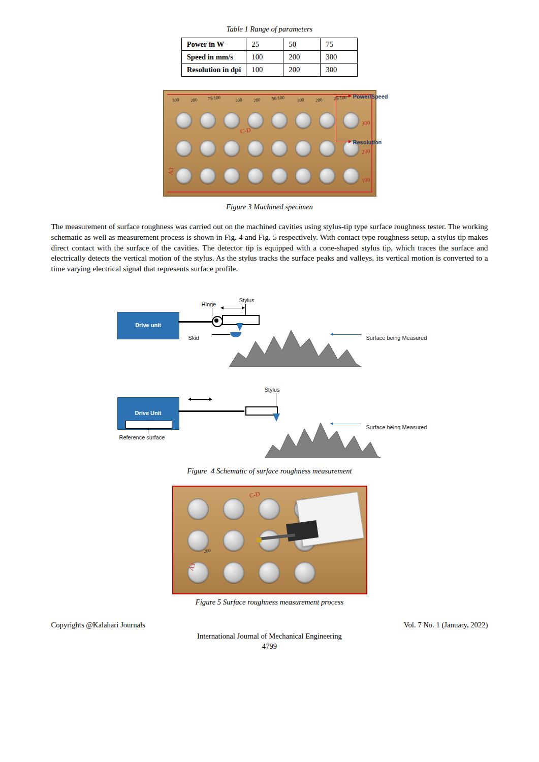Table 1 Range of parameters
| Power in W | 25 | 50 | 75 |
| Speed in mm/s | 100 | 200 | 300 |
| Resolution in dpi | 100 | 200 | 300 |
300 200 75/100 200 200 50/100 300 200 25/100 300 200 100 A3 C-D
Power/Speed Resolution
Figure 3 Machined specimen
The measurement of surface roughness was carried out on the machined cavities using stylus-tip type surface roughness tester. The working schematic as well as measurement process is shown in Fig. 4 and Fig. 5 respectively. With contact type roughness setup, a stylus tip makes direct contact with the surface of the cavities. The detector tip is equipped with a cone-shaped stylus tip, which traces the surface and electrically detects the vertical motion of the stylus. As the stylus tracks the surface peaks and valleys, its vertical motion is converted to a time varying electrical signal that represents surface profile.
Drive unit
Hinge Stylus Skid Surface being Measured
Drive Unit
Stylus Surface being Measured Reference surface
Figure 4 Schematic of surface roughness measurement
C-D A3 200
Figure 5 Surface roughness measurement process
Copyrights @Kalahari Journals Vol. 7 No. 1 (January, 2022)
International Journal of Mechanical Engineering
4799